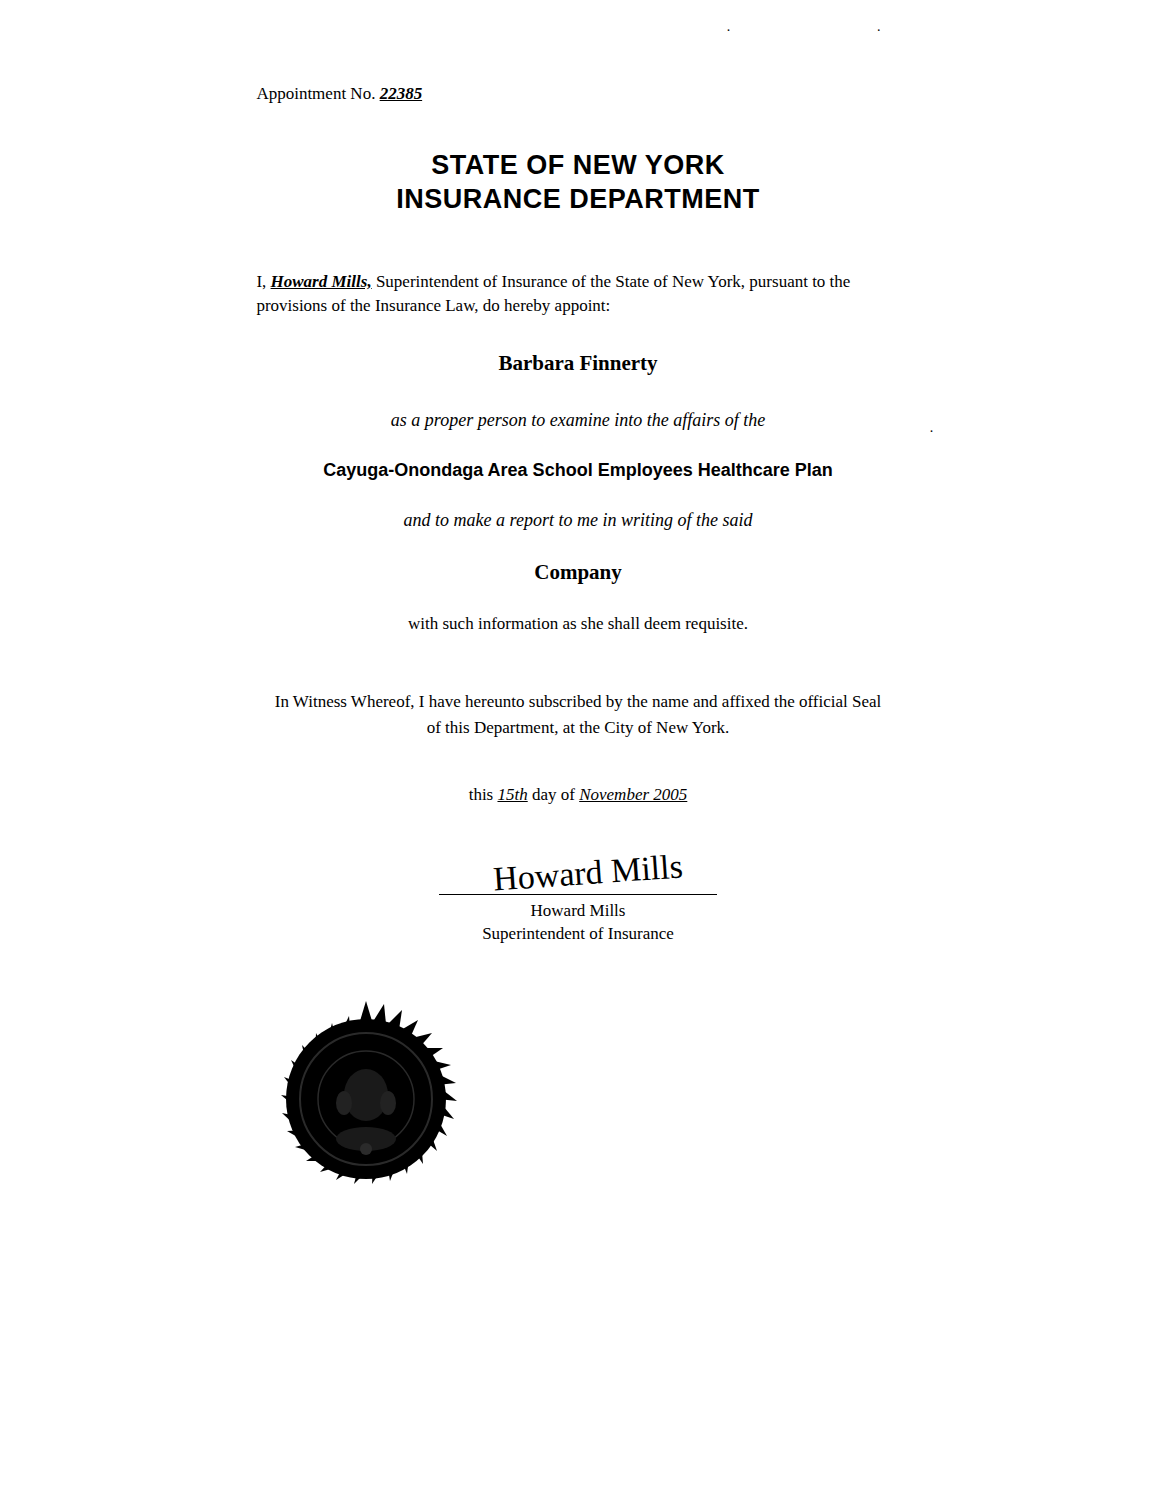. .
Appointment No. 22385
STATE OF NEW YORK
INSURANCE DEPARTMENT
I, Howard Mills, Superintendent of Insurance of the State of New York, pursuant to the provisions of the Insurance Law, do hereby appoint:
Barbara Finnerty
as a proper person to examine into the affairs of the
Cayuga-Onondaga Area School Employees Healthcare Plan
and to make a report to me in writing of the said
Company
with such information as she shall deem requisite.
In Witness Whereof, I have hereunto subscribed by the name and affixed the official Seal
of this Department, at the City of New York.
this 15th day of November 2005
Howard Mills
Howard Mills
Superintendent of Insurance
.